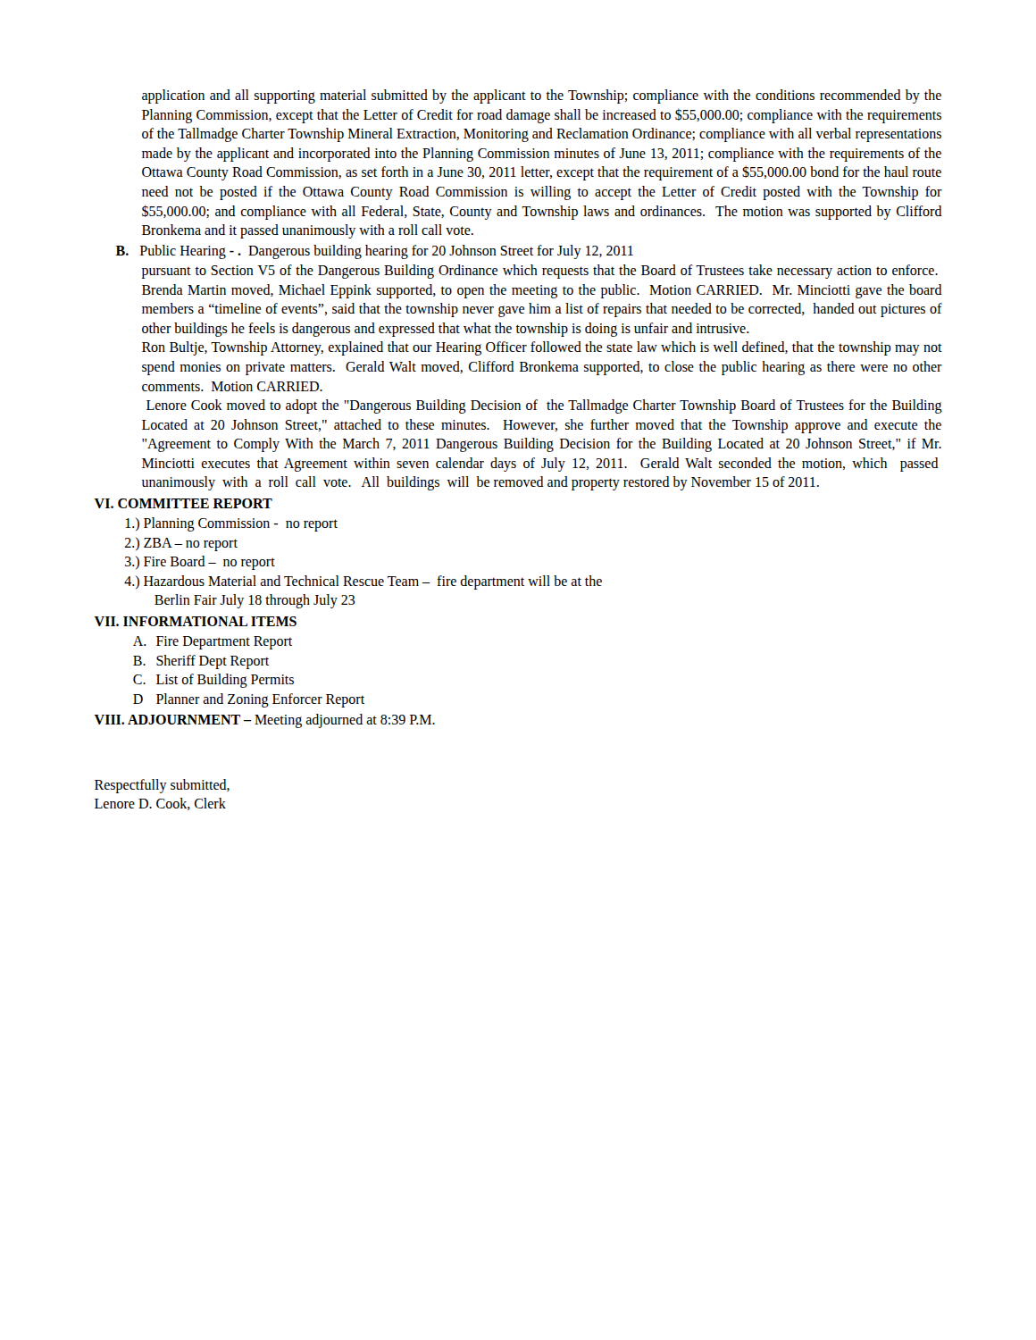application and all supporting material submitted by the applicant to the Township; compliance with the conditions recommended by the Planning Commission, except that the Letter of Credit for road damage shall be increased to $55,000.00; compliance with the requirements of the Tallmadge Charter Township Mineral Extraction, Monitoring and Reclamation Ordinance; compliance with all verbal representations made by the applicant and incorporated into the Planning Commission minutes of June 13, 2011; compliance with the requirements of the Ottawa County Road Commission, as set forth in a June 30, 2011 letter, except that the requirement of a $55,000.00 bond for the haul route need not be posted if the Ottawa County Road Commission is willing to accept the Letter of Credit posted with the Township for $55,000.00; and compliance with all Federal, State, County and Township laws and ordinances. The motion was supported by Clifford Bronkema and it passed unanimously with a roll call vote.
B. Public Hearing - . Dangerous building hearing for 20 Johnson Street for July 12, 2011
pursuant to Section V5 of the Dangerous Building Ordinance which requests that the Board of Trustees take necessary action to enforce. Brenda Martin moved, Michael Eppink supported, to open the meeting to the public. Motion CARRIED. Mr. Minciotti gave the board members a “timeline of events”, said that the township never gave him a list of repairs that needed to be corrected, handed out pictures of other buildings he feels is dangerous and expressed that what the township is doing is unfair and intrusive.
Ron Bultje, Township Attorney, explained that our Hearing Officer followed the state law which is well defined, that the township may not spend monies on private matters. Gerald Walt moved, Clifford Bronkema supported, to close the public hearing as there were no other comments. Motion CARRIED.
Lenore Cook moved to adopt the "Dangerous Building Decision of the Tallmadge Charter Township Board of Trustees for the Building Located at 20 Johnson Street," attached to these minutes. However, she further moved that the Township approve and execute the "Agreement to Comply With the March 7, 2011 Dangerous Building Decision for the Building Located at 20 Johnson Street," if Mr. Minciotti executes that Agreement within seven calendar days of July 12, 2011. Gerald Walt seconded the motion, which passed unanimously with a roll call vote. All buildings will be removed and property restored by November 15 of 2011.
VI. COMMITTEE REPORT
1.) Planning Commission - no report
2.) ZBA – no report
3.) Fire Board – no report
4.) Hazardous Material and Technical Rescue Team – fire department will be at the
Berlin Fair July 18 through July 23
VII. INFORMATIONAL ITEMS
A. Fire Department Report
B. Sheriff Dept Report
C. List of Building Permits
DPlanner and Zoning Enforcer Report
VIII. ADJOURNMENT – Meeting adjourned at 8:39 P.M.
Respectfully submitted,
Lenore D. Cook, Clerk